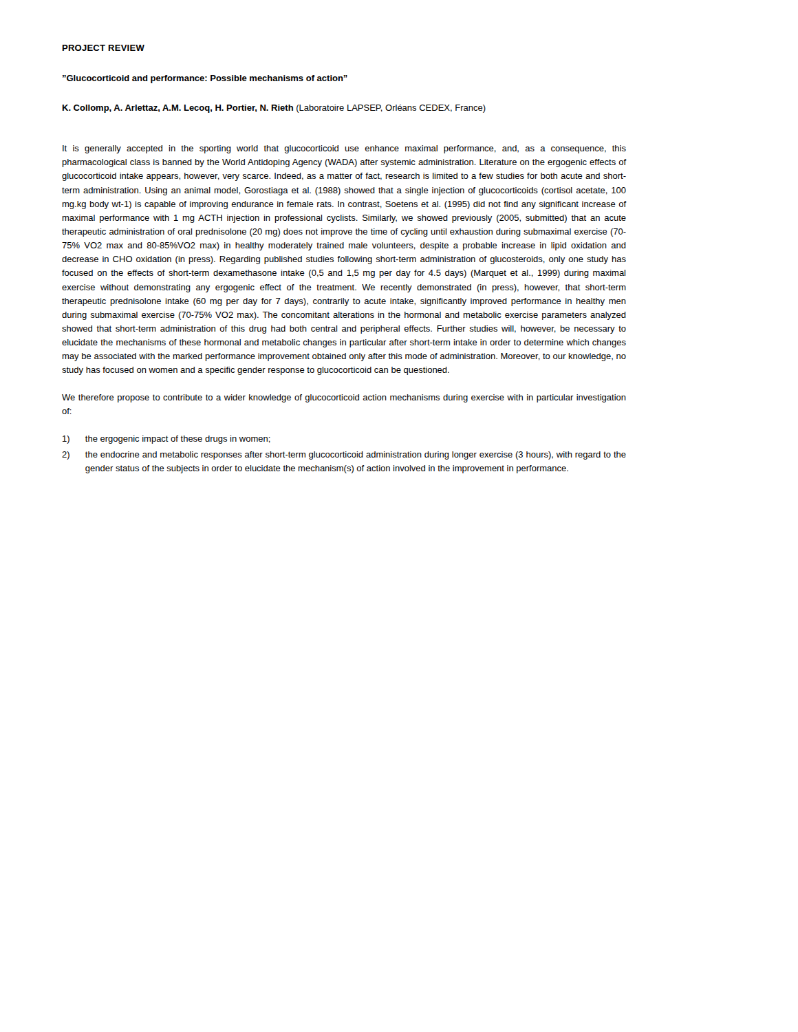PROJECT REVIEW
”Glucocorticoid and performance: Possible mechanisms of action”
K. Collomp, A. Arlettaz, A.M. Lecoq, H. Portier, N. Rieth (Laboratoire LAPSEP, Orléans CEDEX, France)
It is generally accepted in the sporting world that glucocorticoid use enhance maximal performance, and, as a consequence, this pharmacological class is banned by the World Antidoping Agency (WADA) after systemic administration. Literature on the ergogenic effects of glucocorticoid intake appears, however, very scarce. Indeed, as a matter of fact, research is limited to a few studies for both acute and short-term administration. Using an animal model, Gorostiaga et al. (1988) showed that a single injection of glucocorticoids (cortisol acetate, 100 mg.kg body wt-1) is capable of improving endurance in female rats. In contrast, Soetens et al. (1995) did not find any significant increase of maximal performance with 1 mg ACTH injection in professional cyclists. Similarly, we showed previously (2005, submitted) that an acute therapeutic administration of oral prednisolone (20 mg) does not improve the time of cycling until exhaustion during submaximal exercise (70-75% VO2 max and 80-85%VO2 max) in healthy moderately trained male volunteers, despite a probable increase in lipid oxidation and decrease in CHO oxidation (in press). Regarding published studies following short-term administration of glucosteroids, only one study has focused on the effects of short-term dexamethasone intake (0,5 and 1,5 mg per day for 4.5 days) (Marquet et al., 1999) during maximal exercise without demonstrating any ergogenic effect of the treatment. We recently demonstrated (in press), however, that short-term therapeutic prednisolone intake (60 mg per day for 7 days), contrarily to acute intake, significantly improved performance in healthy men during submaximal exercise (70-75% VO2 max). The concomitant alterations in the hormonal and metabolic exercise parameters analyzed showed that short-term administration of this drug had both central and peripheral effects. Further studies will, however, be necessary to elucidate the mechanisms of these hormonal and metabolic changes in particular after short-term intake in order to determine which changes may be associated with the marked performance improvement obtained only after this mode of administration. Moreover, to our knowledge, no study has focused on women and a specific gender response to glucocorticoid can be questioned.
We therefore propose to contribute to a wider knowledge of glucocorticoid action mechanisms during exercise with in particular investigation of:
1) the ergogenic impact of these drugs in women;
2) the endocrine and metabolic responses after short-term glucocorticoid administration during longer exercise (3 hours), with regard to the gender status of the subjects in order to elucidate the mechanism(s) of action involved in the improvement in performance.